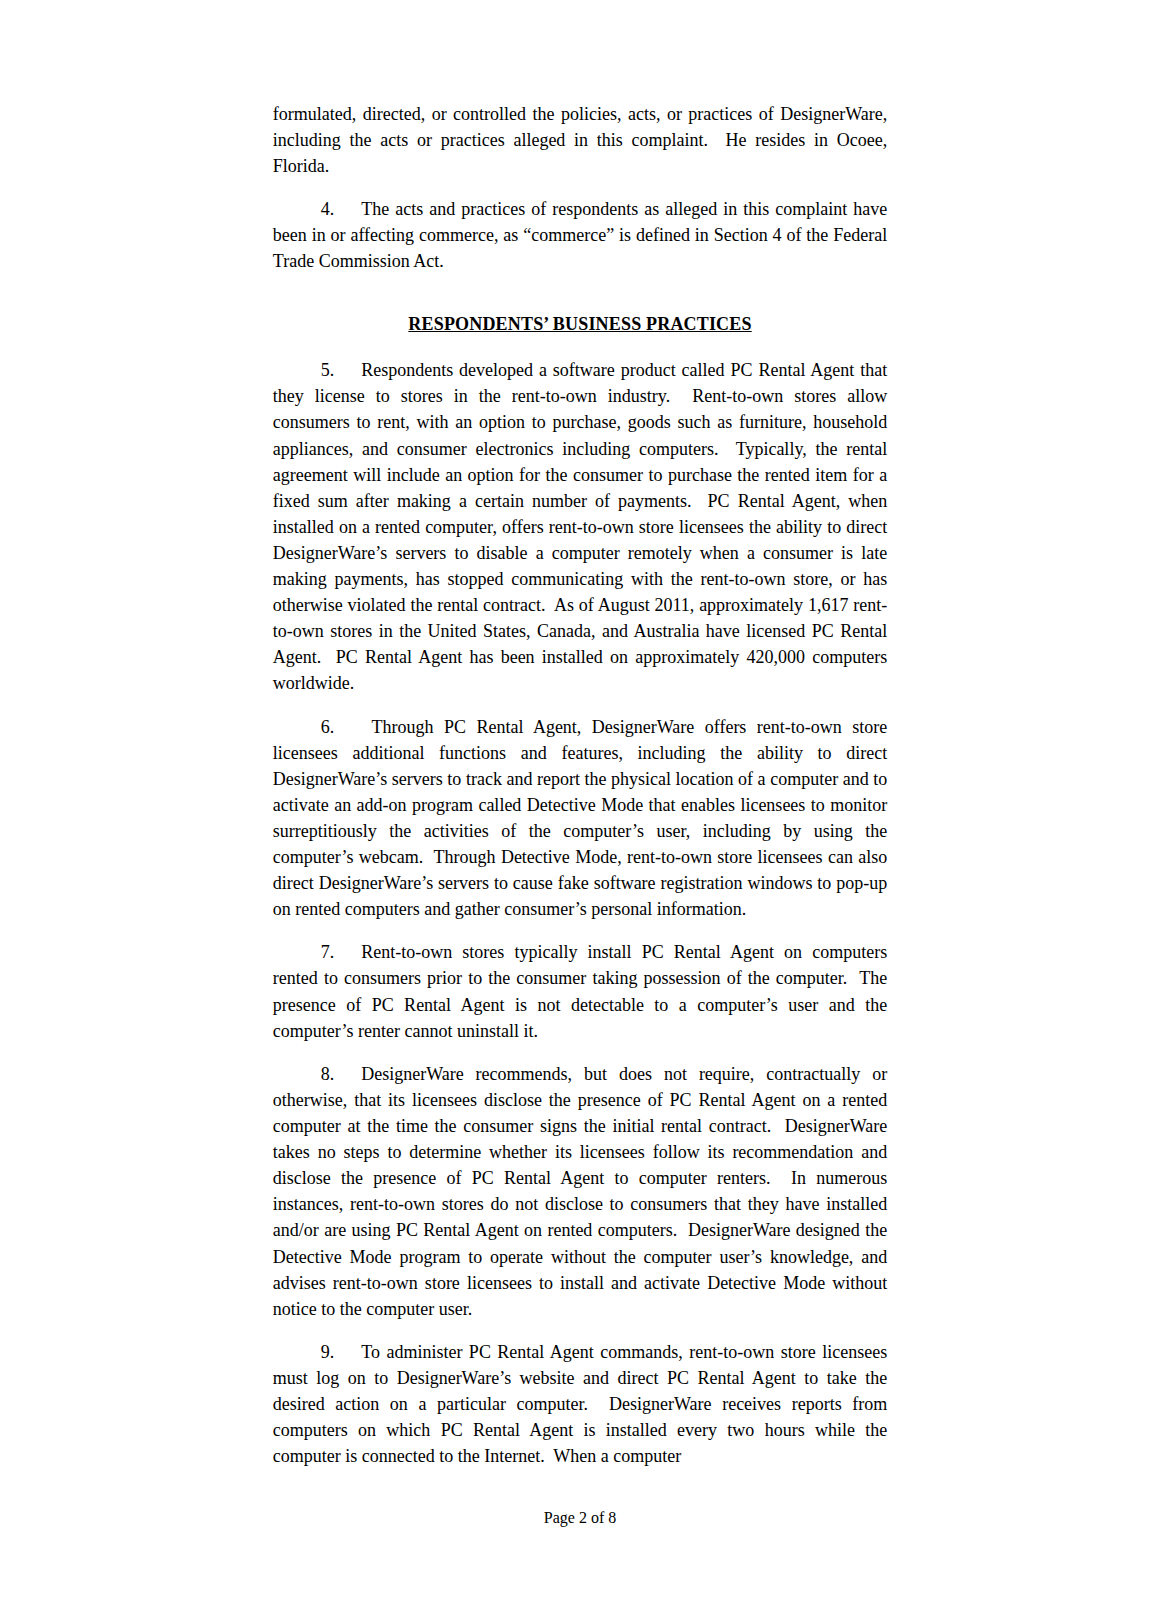formulated, directed, or controlled the policies, acts, or practices of DesignerWare, including the acts or practices alleged in this complaint. He resides in Ocoee, Florida.
4. The acts and practices of respondents as alleged in this complaint have been in or affecting commerce, as “commerce” is defined in Section 4 of the Federal Trade Commission Act.
RESPONDENTS’ BUSINESS PRACTICES
5. Respondents developed a software product called PC Rental Agent that they license to stores in the rent-to-own industry. Rent-to-own stores allow consumers to rent, with an option to purchase, goods such as furniture, household appliances, and consumer electronics including computers. Typically, the rental agreement will include an option for the consumer to purchase the rented item for a fixed sum after making a certain number of payments. PC Rental Agent, when installed on a rented computer, offers rent-to-own store licensees the ability to direct DesignerWare’s servers to disable a computer remotely when a consumer is late making payments, has stopped communicating with the rent-to-own store, or has otherwise violated the rental contract. As of August 2011, approximately 1,617 rent-to-own stores in the United States, Canada, and Australia have licensed PC Rental Agent. PC Rental Agent has been installed on approximately 420,000 computers worldwide.
6. Through PC Rental Agent, DesignerWare offers rent-to-own store licensees additional functions and features, including the ability to direct DesignerWare’s servers to track and report the physical location of a computer and to activate an add-on program called Detective Mode that enables licensees to monitor surreptitiously the activities of the computer’s user, including by using the computer’s webcam. Through Detective Mode, rent-to-own store licensees can also direct DesignerWare’s servers to cause fake software registration windows to pop-up on rented computers and gather consumer’s personal information.
7. Rent-to-own stores typically install PC Rental Agent on computers rented to consumers prior to the consumer taking possession of the computer. The presence of PC Rental Agent is not detectable to a computer’s user and the computer’s renter cannot uninstall it.
8. DesignerWare recommends, but does not require, contractually or otherwise, that its licensees disclose the presence of PC Rental Agent on a rented computer at the time the consumer signs the initial rental contract. DesignerWare takes no steps to determine whether its licensees follow its recommendation and disclose the presence of PC Rental Agent to computer renters. In numerous instances, rent-to-own stores do not disclose to consumers that they have installed and/or are using PC Rental Agent on rented computers. DesignerWare designed the Detective Mode program to operate without the computer user’s knowledge, and advises rent-to-own store licensees to install and activate Detective Mode without notice to the computer user.
9. To administer PC Rental Agent commands, rent-to-own store licensees must log on to DesignerWare’s website and direct PC Rental Agent to take the desired action on a particular computer. DesignerWare receives reports from computers on which PC Rental Agent is installed every two hours while the computer is connected to the Internet. When a computer
Page 2 of 8